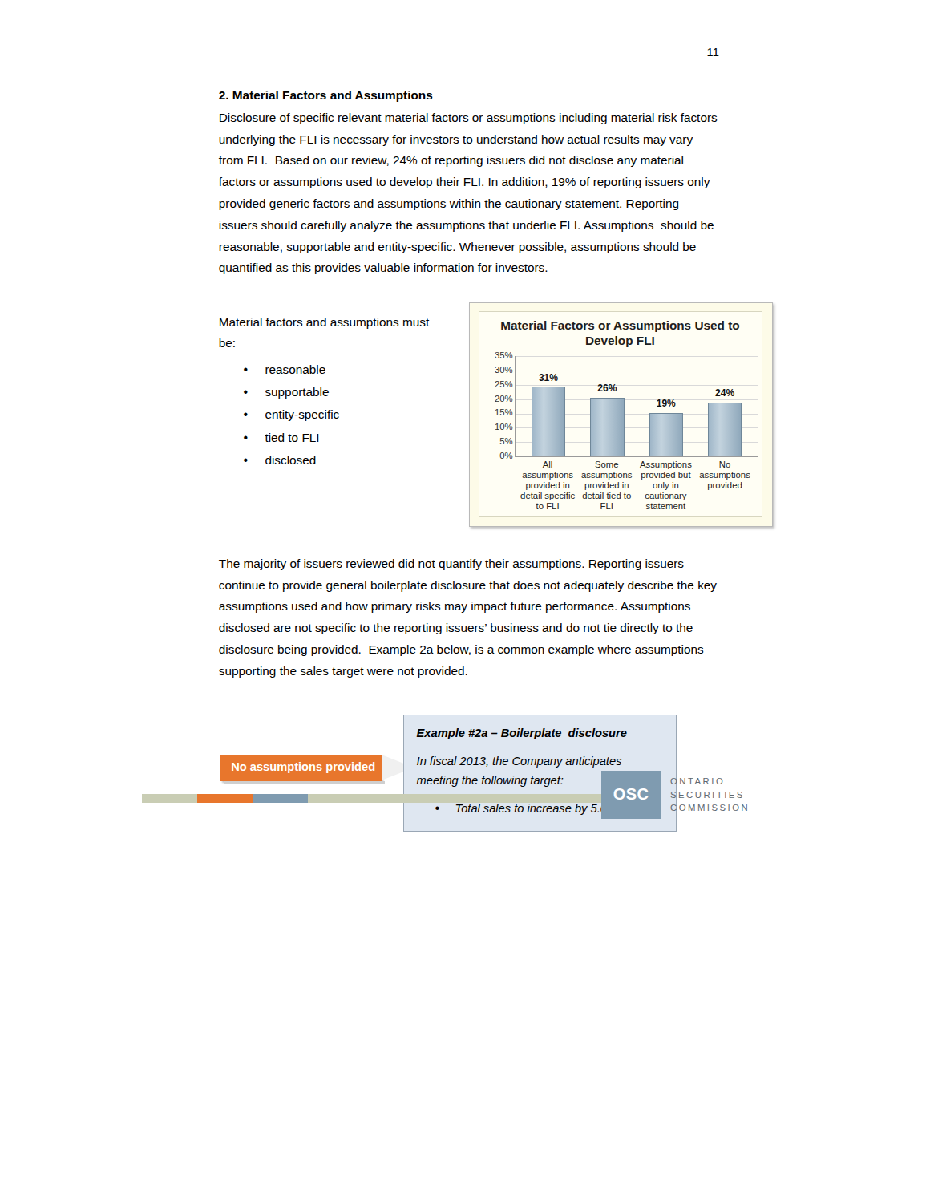11
2. Material Factors and Assumptions
Disclosure of specific relevant material factors or assumptions including material risk factors underlying the FLI is necessary for investors to understand how actual results may vary from FLI. Based on our review, 24% of reporting issuers did not disclose any material factors or assumptions used to develop their FLI. In addition, 19% of reporting issuers only provided generic factors and assumptions within the cautionary statement. Reporting issuers should carefully analyze the assumptions that underlie FLI. Assumptions should be reasonable, supportable and entity-specific. Whenever possible, assumptions should be quantified as this provides valuable information for investors.
Material factors and assumptions must be:
reasonable
supportable
entity-specific
tied to FLI
disclosed
Material Factors or Assumptions Used to
Develop FLI
35% 30% 25% 20% 15% 10% 5% 0%
31%
26%
19%
24%
All assumptions provided in detail specific to FLI
Some assumptions provided in detail tied to FLI
Assumptions provided but only in cautionary statement
No assumptions provided
The majority of issuers reviewed did not quantify their assumptions. Reporting issuers continue to provide general boilerplate disclosure that does not adequately describe the key assumptions used and how primary risks may impact future performance. Assumptions disclosed are not specific to the reporting issuers’ business and do not tie directly to the disclosure being provided. Example 2a below, is a common example where assumptions supporting the sales target were not provided.
No assumptions provided
Example #2a – Boilerplate disclosure
In fiscal 2013, the Company anticipates meeting the following target:
Total sales to increase by 5.0% to 6.0%
OSC
Ontario
Securities
Commission